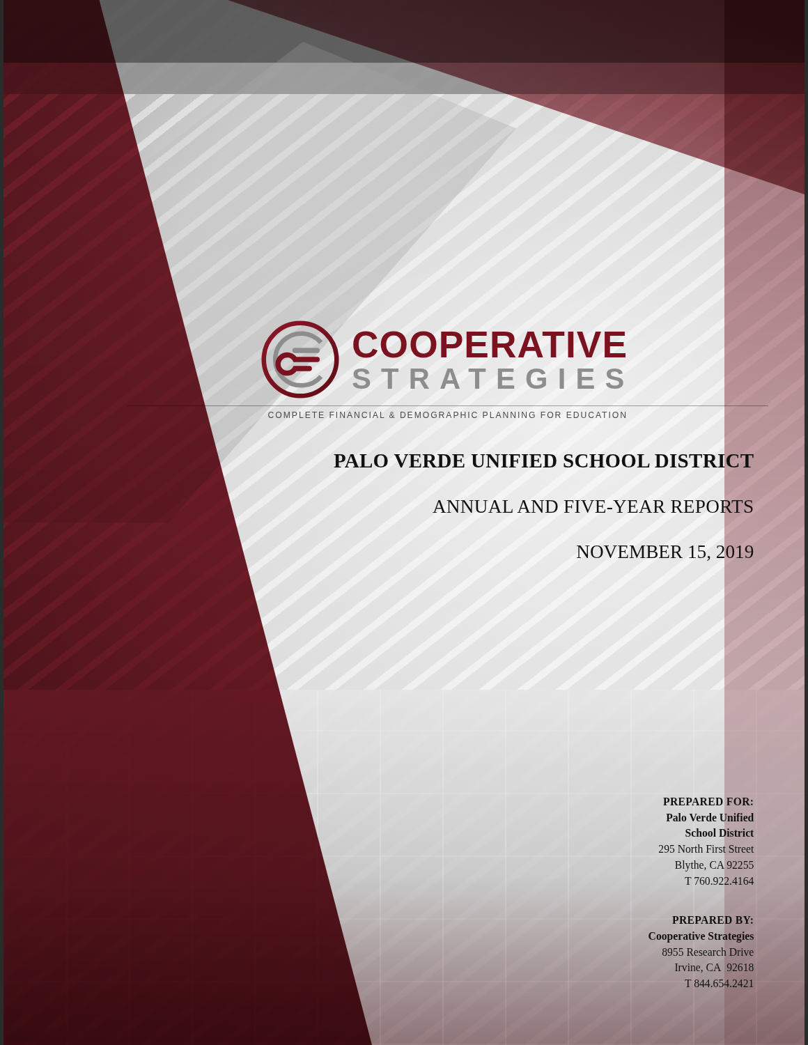Cooperative
Strategies
Complete Financial & Demographic Planning for Education
PALO VERDE UNIFIED SCHOOL DISTRICT
ANNUAL AND FIVE-YEAR REPORTS
NOVEMBER 15, 2019
PREPARED FOR:
Palo Verde Unified
School District
295 North First Street
Blythe, CA 92255
T 760.922.4164
PREPARED BY:
Cooperative Strategies
8955 Research Drive
Irvine, CA 92618
T 844.654.2421